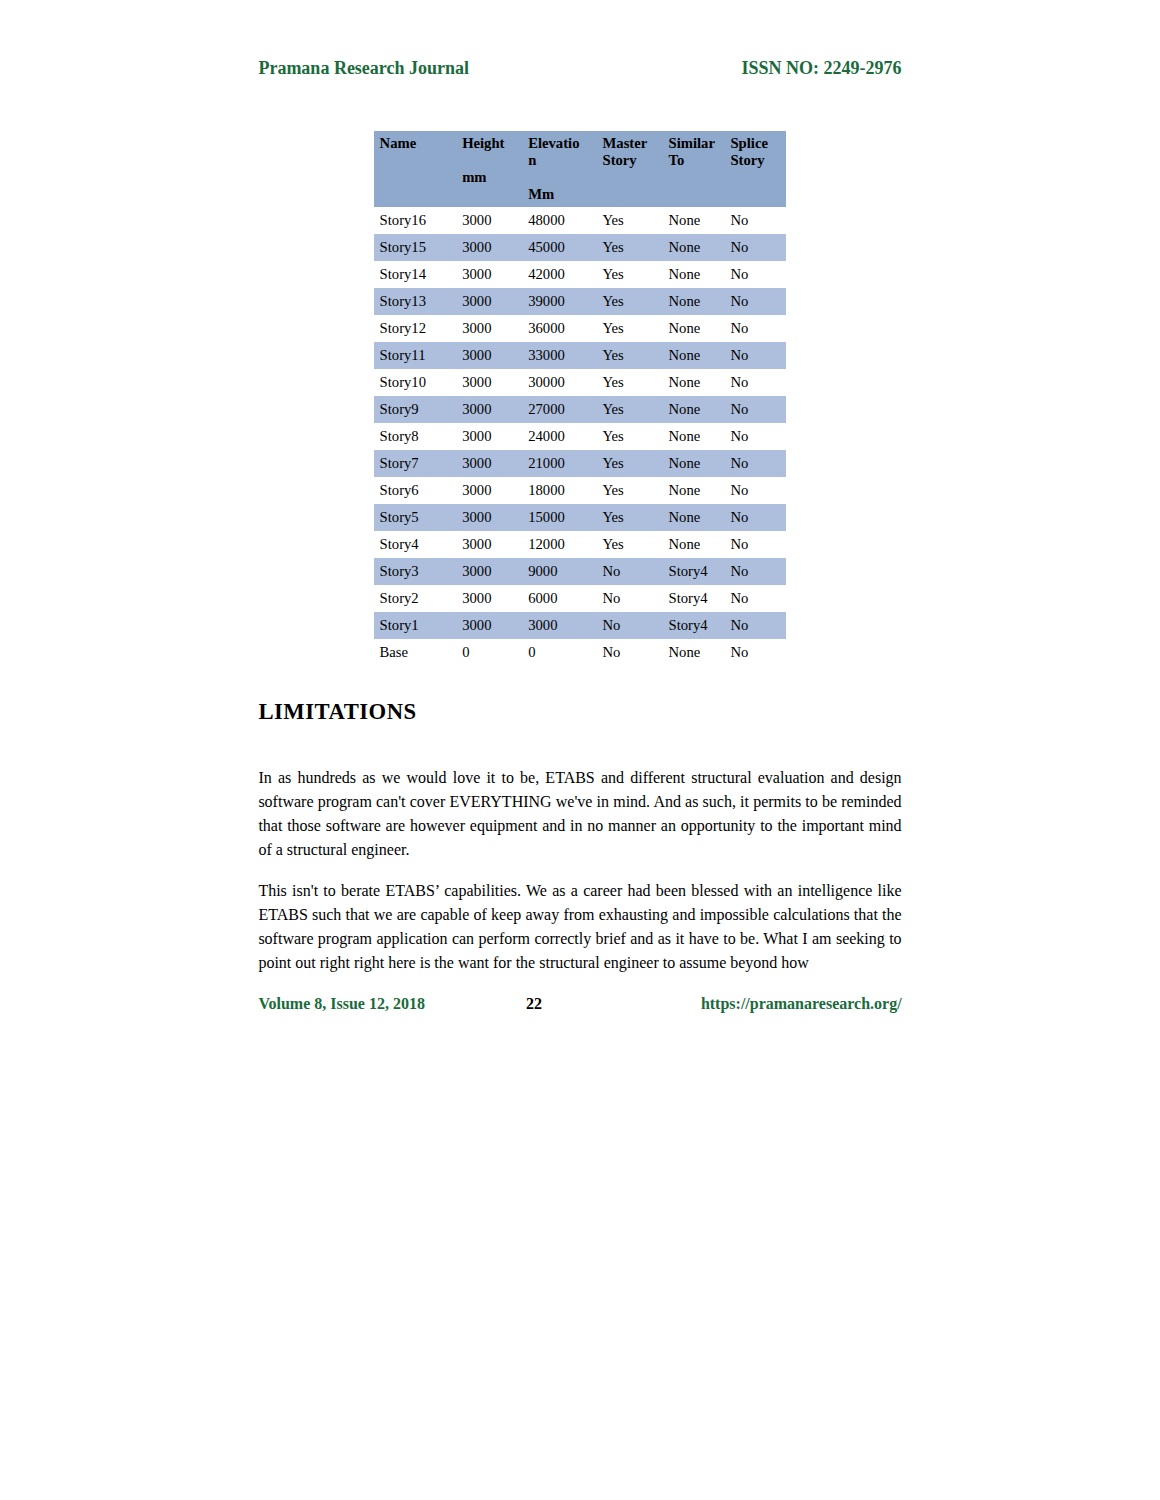Pramana Research Journal
ISSN NO: 2249-2976
| Name | Height mm | Elevatio n Mm | Master Story | Similar To | Splice Story |
| --- | --- | --- | --- | --- | --- |
| Story16 | 3000 | 48000 | Yes | None | No |
| Story15 | 3000 | 45000 | Yes | None | No |
| Story14 | 3000 | 42000 | Yes | None | No |
| Story13 | 3000 | 39000 | Yes | None | No |
| Story12 | 3000 | 36000 | Yes | None | No |
| Story11 | 3000 | 33000 | Yes | None | No |
| Story10 | 3000 | 30000 | Yes | None | No |
| Story9 | 3000 | 27000 | Yes | None | No |
| Story8 | 3000 | 24000 | Yes | None | No |
| Story7 | 3000 | 21000 | Yes | None | No |
| Story6 | 3000 | 18000 | Yes | None | No |
| Story5 | 3000 | 15000 | Yes | None | No |
| Story4 | 3000 | 12000 | Yes | None | No |
| Story3 | 3000 | 9000 | No | Story4 | No |
| Story2 | 3000 | 6000 | No | Story4 | No |
| Story1 | 3000 | 3000 | No | Story4 | No |
| Base | 0 | 0 | No | None | No |
LIMITATIONS
In as hundreds as we would love it to be, ETABS and different structural evaluation and design software program can't cover EVERYTHING we've in mind. And as such, it permits to be reminded that those software are however equipment and in no manner an opportunity to the important mind of a structural engineer.
This isn't to berate ETABS’ capabilities. We as a career had been blessed with an intelligence like ETABS such that we are capable of keep away from exhausting and impossible calculations that the software program application can perform correctly brief and as it have to be. What I am seeking to point out right right here is the want for the structural engineer to assume beyond how
Volume 8, Issue 12, 2018
22
https://pramanaresearch.org/